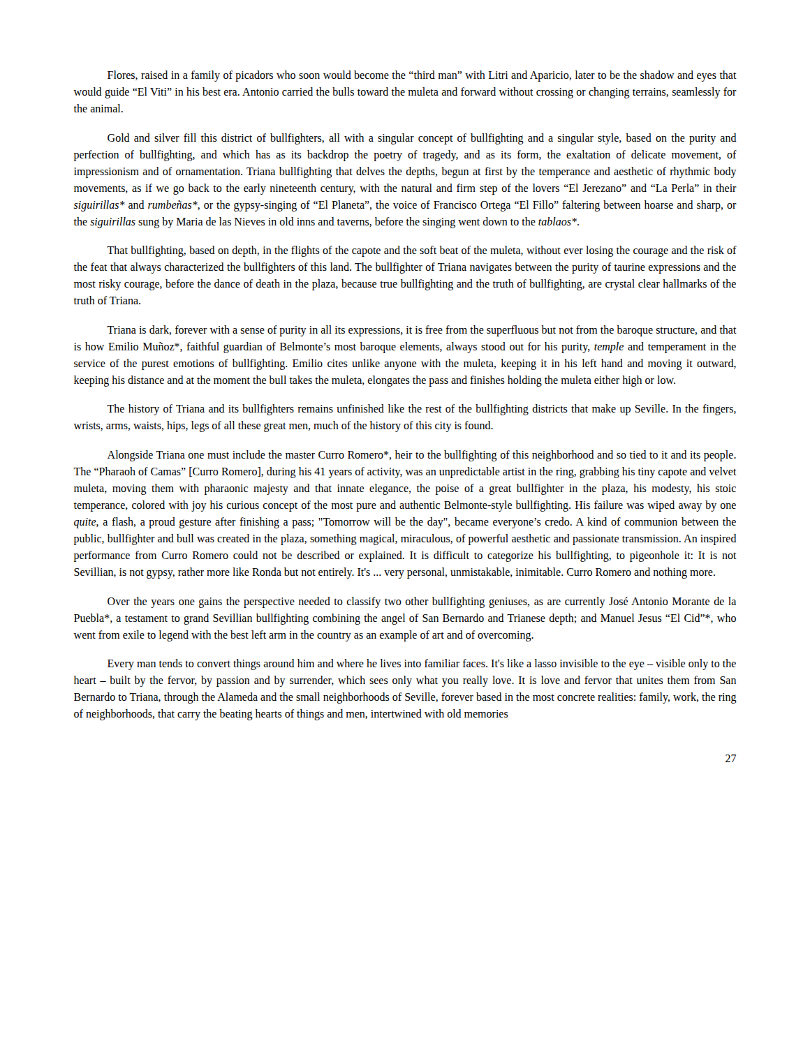Flores, raised in a family of picadors who soon would become the “third man” with Litri and Aparicio, later to be the shadow and eyes that would guide “El Viti” in his best era. Antonio carried the bulls toward the muleta and forward without crossing or changing terrains, seamlessly for the animal.
Gold and silver fill this district of bullfighters, all with a singular concept of bullfighting and a singular style, based on the purity and perfection of bullfighting, and which has as its backdrop the poetry of tragedy, and as its form, the exaltation of delicate movement, of impressionism and of ornamentation. Triana bullfighting that delves the depths, begun at first by the temperance and aesthetic of rhythmic body movements, as if we go back to the early nineteenth century, with the natural and firm step of the lovers “El Jerezano” and “La Perla” in their siguirillas* and rumbeñas*, or the gypsy-singing of “El Planeta”, the voice of Francisco Ortega “El Fillo” faltering between hoarse and sharp, or the siguirillas sung by Maria de las Nieves in old inns and taverns, before the singing went down to the tablaos*.
That bullfighting, based on depth, in the flights of the capote and the soft beat of the muleta, without ever losing the courage and the risk of the feat that always characterized the bullfighters of this land. The bullfighter of Triana navigates between the purity of taurine expressions and the most risky courage, before the dance of death in the plaza, because true bullfighting and the truth of bullfighting, are crystal clear hallmarks of the truth of Triana.
Triana is dark, forever with a sense of purity in all its expressions, it is free from the superfluous but not from the baroque structure, and that is how Emilio Muñoz*, faithful guardian of Belmonte’s most baroque elements, always stood out for his purity, temple and temperament in the service of the purest emotions of bullfighting. Emilio cites unlike anyone with the muleta, keeping it in his left hand and moving it outward, keeping his distance and at the moment the bull takes the muleta, elongates the pass and finishes holding the muleta either high or low.
The history of Triana and its bullfighters remains unfinished like the rest of the bullfighting districts that make up Seville. In the fingers, wrists, arms, waists, hips, legs of all these great men, much of the history of this city is found.
Alongside Triana one must include the master Curro Romero*, heir to the bullfighting of this neighborhood and so tied to it and its people. The “Pharaoh of Camas” [Curro Romero], during his 41 years of activity, was an unpredictable artist in the ring, grabbing his tiny capote and velvet muleta, moving them with pharaonic majesty and that innate elegance, the poise of a great bullfighter in the plaza, his modesty, his stoic temperance, colored with joy his curious concept of the most pure and authentic Belmonte-style bullfighting. His failure was wiped away by one quite, a flash, a proud gesture after finishing a pass; "Tomorrow will be the day", became everyone’s credo. A kind of communion between the public, bullfighter and bull was created in the plaza, something magical, miraculous, of powerful aesthetic and passionate transmission. An inspired performance from Curro Romero could not be described or explained. It is difficult to categorize his bullfighting, to pigeonhole it: It is not Sevillian, is not gypsy, rather more like Ronda but not entirely. It's ... very personal, unmistakable, inimitable. Curro Romero and nothing more.
Over the years one gains the perspective needed to classify two other bullfighting geniuses, as are currently José Antonio Morante de la Puebla*, a testament to grand Sevillian bullfighting combining the angel of San Bernardo and Trianese depth; and Manuel Jesus “El Cid”*, who went from exile to legend with the best left arm in the country as an example of art and of overcoming.
Every man tends to convert things around him and where he lives into familiar faces. It's like a lasso invisible to the eye – visible only to the heart – built by the fervor, by passion and by surrender, which sees only what you really love. It is love and fervor that unites them from San Bernardo to Triana, through the Alameda and the small neighborhoods of Seville, forever based in the most concrete realities: family, work, the ring of neighborhoods, that carry the beating hearts of things and men, intertwined with old memories
27